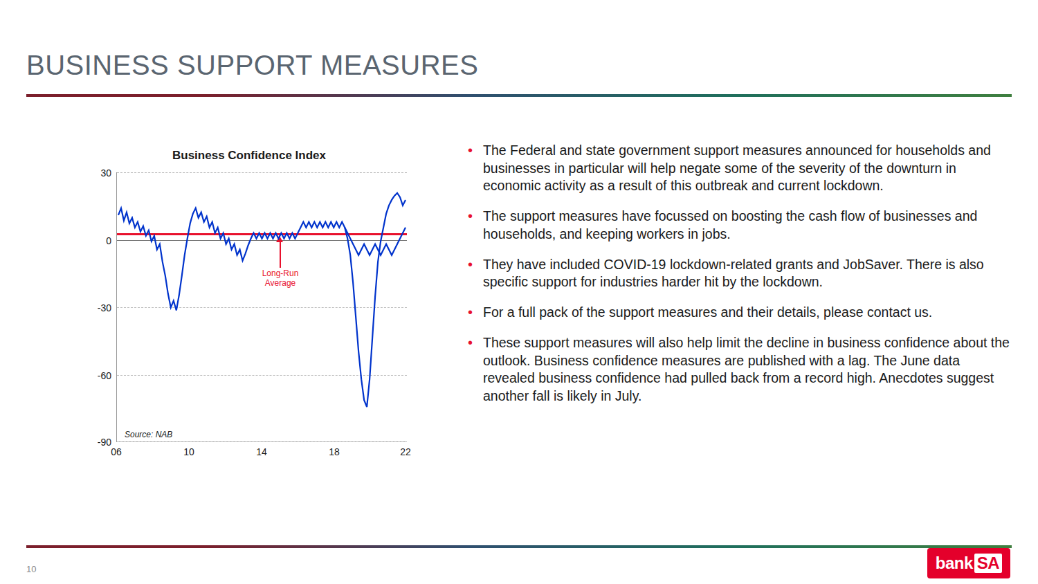Business Support Measures
Business Confidence Index
30
0
-30
-60
-90
Long-Run
Average
06 10 14 18 22
Source: NAB
The Federal and state government support measures announced for households and businesses in particular will help negate some of the severity of the downturn in economic activity as a result of this outbreak and current lockdown.
The support measures have focussed on boosting the cash flow of businesses and households, and keeping workers in jobs.
They have included COVID-19 lockdown-related grants and JobSaver. There is also specific support for industries harder hit by the lockdown.
For a full pack of the support measures and their details, please contact us.
These support measures will also help limit the decline in business confidence about the outlook. Business confidence measures are published with a lag. The June data revealed business confidence had pulled back from a record high. Anecdotes suggest another fall is likely in July.
10
bankSA